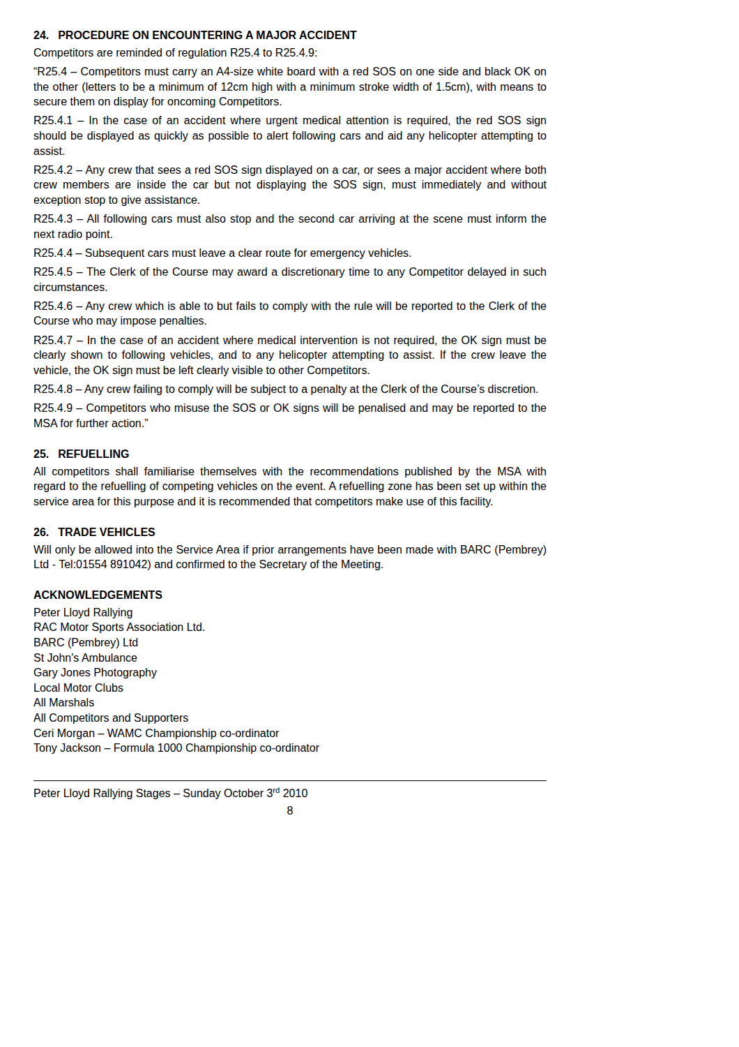24. PROCEDURE ON ENCOUNTERING A MAJOR ACCIDENT
Competitors are reminded of regulation R25.4 to R25.4.9:
“R25.4 – Competitors must carry an A4-size white board with a red SOS on one side and black OK on the other (letters to be a minimum of 12cm high with a minimum stroke width of 1.5cm), with means to secure them on display for oncoming Competitors.
R25.4.1 – In the case of an accident where urgent medical attention is required, the red SOS sign should be displayed as quickly as possible to alert following cars and aid any helicopter attempting to assist.
R25.4.2 – Any crew that sees a red SOS sign displayed on a car, or sees a major accident where both crew members are inside the car but not displaying the SOS sign, must immediately and without exception stop to give assistance.
R25.4.3 – All following cars must also stop and the second car arriving at the scene must inform the next radio point.
R25.4.4 – Subsequent cars must leave a clear route for emergency vehicles.
R25.4.5 – The Clerk of the Course may award a discretionary time to any Competitor delayed in such circumstances.
R25.4.6 – Any crew which is able to but fails to comply with the rule will be reported to the Clerk of the Course who may impose penalties.
R25.4.7 – In the case of an accident where medical intervention is not required, the OK sign must be clearly shown to following vehicles, and to any helicopter attempting to assist. If the crew leave the vehicle, the OK sign must be left clearly visible to other Competitors.
R25.4.8 – Any crew failing to comply will be subject to a penalty at the Clerk of the Course’s discretion.
R25.4.9 – Competitors who misuse the SOS or OK signs will be penalised and may be reported to the MSA for further action.”
25. REFUELLING
All competitors shall familiarise themselves with the recommendations published by the MSA with regard to the refuelling of competing vehicles on the event. A refuelling zone has been set up within the service area for this purpose and it is recommended that competitors make use of this facility.
26. TRADE VEHICLES
Will only be allowed into the Service Area if prior arrangements have been made with BARC (Pembrey) Ltd - Tel:01554 891042) and confirmed to the Secretary of the Meeting.
ACKNOWLEDGEMENTS
Peter Lloyd Rallying
RAC Motor Sports Association Ltd.
BARC (Pembrey) Ltd
St John's Ambulance
Gary Jones Photography
Local Motor Clubs
All Marshals
All Competitors and Supporters
Ceri Morgan – WAMC Championship co-ordinator
Tony Jackson – Formula 1000 Championship co-ordinator
Peter Lloyd Rallying Stages – Sunday October 3rd 2010
8